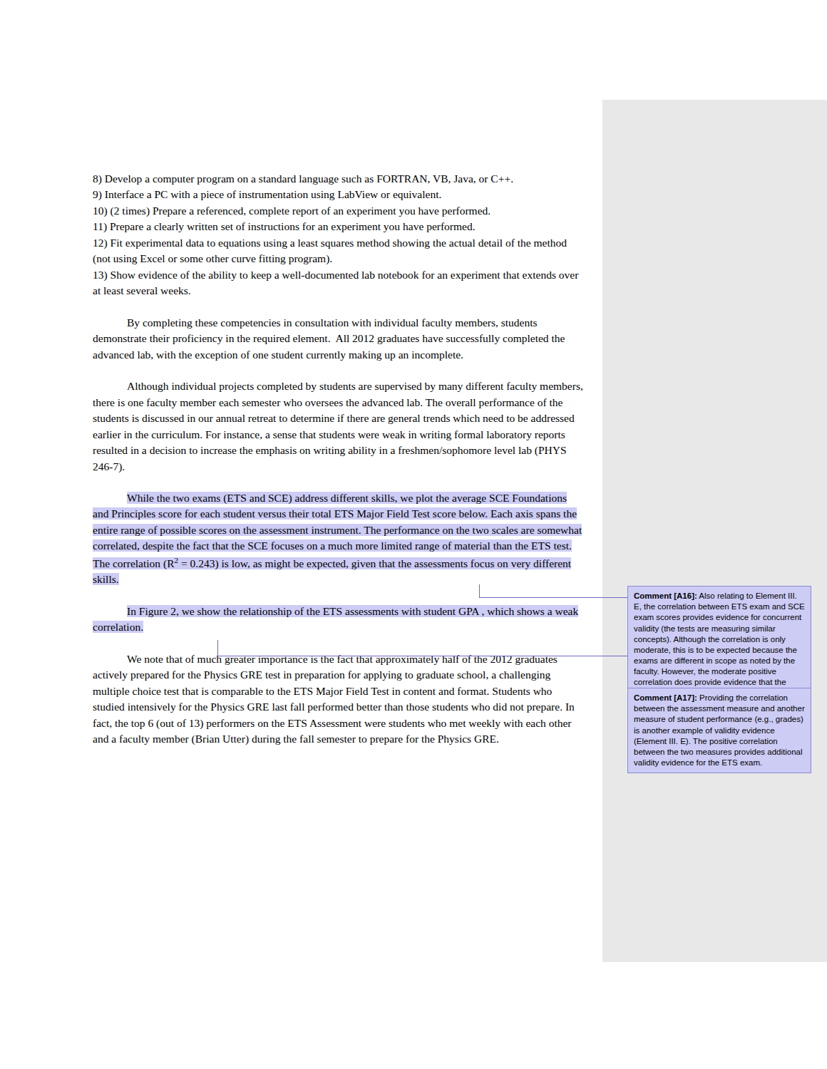8) Develop a computer program on a standard language such as FORTRAN, VB, Java, or C++.
9) Interface a PC with a piece of instrumentation using LabView or equivalent.
10) (2 times) Prepare a referenced, complete report of an experiment you have performed.
11) Prepare a clearly written set of instructions for an experiment you have performed.
12) Fit experimental data to equations using a least squares method showing the actual detail of the method (not using Excel or some other curve fitting program).
13) Show evidence of the ability to keep a well-documented lab notebook for an experiment that extends over at least several weeks.
By completing these competencies in consultation with individual faculty members, students demonstrate their proficiency in the required element. All 2012 graduates have successfully completed the advanced lab, with the exception of one student currently making up an incomplete.
Although individual projects completed by students are supervised by many different faculty members, there is one faculty member each semester who oversees the advanced lab. The overall performance of the students is discussed in our annual retreat to determine if there are general trends which need to be addressed earlier in the curriculum. For instance, a sense that students were weak in writing formal laboratory reports resulted in a decision to increase the emphasis on writing ability in a freshmen/sophomore level lab (PHYS 246-7).
While the two exams (ETS and SCE) address different skills, we plot the average SCE Foundations and Principles score for each student versus their total ETS Major Field Test score below. Each axis spans the entire range of possible scores on the assessment instrument. The performance on the two scales are somewhat correlated, despite the fact that the SCE focuses on a much more limited range of material than the ETS test. The correlation (R2 = 0.243) is low, as might be expected, given that the assessments focus on very different skills.
In Figure 2, we show the relationship of the ETS assessments with student GPA , which shows a weak correlation.
We note that of much greater importance is the fact that approximately half of the 2012 graduates actively prepared for the Physics GRE test in preparation for applying to graduate school, a challenging multiple choice test that is comparable to the ETS Major Field Test in content and format. Students who studied intensively for the Physics GRE last fall performed better than those students who did not prepare. In fact, the top 6 (out of 13) performers on the ETS Assessment were students who met weekly with each other and a faculty member (Brian Utter) during the fall semester to prepare for the Physics GRE.
Comment [A16]: Also relating to Element III. E, the correlation between ETS exam and SCE exam scores provides evidence for concurrent validity (the tests are measuring similar concepts). Although the correlation is only moderate, this is to be expected because the exams are different in scope as noted by the faculty. However, the moderate positive correlation does provide evidence that the tests measure similar skills.
Comment [A17]: Providing the correlation between the assessment measure and another measure of student performance (e.g., grades) is another example of validity evidence (Element III. E). The positive correlation between the two measures provides additional validity evidence for the ETS exam.